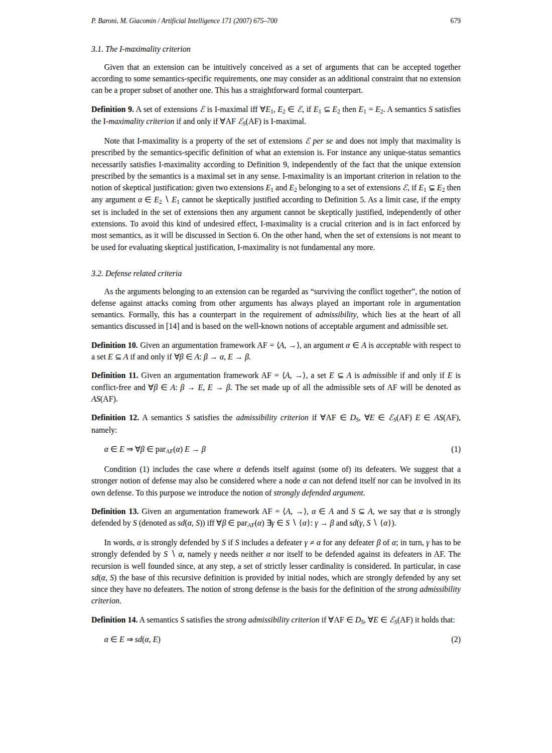P. Baroni, M. Giacomin / Artificial Intelligence 171 (2007) 675–700 679
3.1. The I-maximality criterion
Given that an extension can be intuitively conceived as a set of arguments that can be accepted together according to some semantics-specific requirements, one may consider as an additional constraint that no extension can be a proper subset of another one. This has a straightforward formal counterpart.
Definition 9. A set of extensions ℰ is I-maximal iff ∀E1, E2 ∈ ℰ, if E1 ⊆ E2 then E1 = E2. A semantics S satisfies the I-maximality criterion if and only if ∀AF ℰS(AF) is I-maximal.
Note that I-maximality is a property of the set of extensions ℰ per se and does not imply that maximality is prescribed by the semantics-specific definition of what an extension is. For instance any unique-status semantics necessarily satisfies I-maximality according to Definition 9, independently of the fact that the unique extension prescribed by the semantics is a maximal set in any sense. I-maximality is an important criterion in relation to the notion of skeptical justification: given two extensions E1 and E2 belonging to a set of extensions ℰ, if E1 ⊊ E2 then any argument α ∈ E2 ∖ E1 cannot be skeptically justified according to Definition 5. As a limit case, if the empty set is included in the set of extensions then any argument cannot be skeptically justified, independently of other extensions. To avoid this kind of undesired effect, I-maximality is a crucial criterion and is in fact enforced by most semantics, as it will be discussed in Section 6. On the other hand, when the set of extensions is not meant to be used for evaluating skeptical justification, I-maximality is not fundamental any more.
3.2. Defense related criteria
As the arguments belonging to an extension can be regarded as “surviving the conflict together”, the notion of defense against attacks coming from other arguments has always played an important role in argumentation semantics. Formally, this has a counterpart in the requirement of admissibility, which lies at the heart of all semantics discussed in [14] and is based on the well-known notions of acceptable argument and admissible set.
Definition 10. Given an argumentation framework AF = ⟨A, →⟩, an argument α ∈ A is acceptable with respect to a set E ⊆ A if and only if ∀β ∈ A: β → α, E → β.
Definition 11. Given an argumentation framework AF = ⟨A, →⟩, a set E ⊆ A is admissible if and only if E is conflict-free and ∀β ∈ A: β → E, E → β. The set made up of all the admissible sets of AF will be denoted as AS(AF).
Definition 12. A semantics S satisfies the admissibility criterion if ∀AF ∈ DS, ∀E ∈ ℰS(AF) E ∈ AS(AF), namely:
α ∈ E ⇒ ∀β ∈ parAF(α) E → β (1)
Condition (1) includes the case where α defends itself against (some of) its defeaters. We suggest that a stronger notion of defense may also be considered where a node α can not defend itself nor can be involved in its own defense. To this purpose we introduce the notion of strongly defended argument.
Definition 13. Given an argumentation framework AF = ⟨A, →⟩, α ∈ A and S ⊆ A, we say that α is strongly defended by S (denoted as sd(α, S)) iff ∀β ∈ parAF(α) ∃γ ∈ S ∖ {α}: γ → β and sd(γ, S ∖ {α}).
In words, α is strongly defended by S if S includes a defeater γ ≠ α for any defeater β of α; in turn, γ has to be strongly defended by S ∖ α, namely γ needs neither α nor itself to be defended against its defeaters in AF. The recursion is well founded since, at any step, a set of strictly lesser cardinality is considered. In particular, in case sd(α, S) the base of this recursive definition is provided by initial nodes, which are strongly defended by any set since they have no defeaters. The notion of strong defense is the basis for the definition of the strong admissibility criterion.
Definition 14. A semantics S satisfies the strong admissibility criterion if ∀AF ∈ DS, ∀E ∈ ℰS(AF) it holds that:
α ∈ E ⇒ sd(α, E) (2)